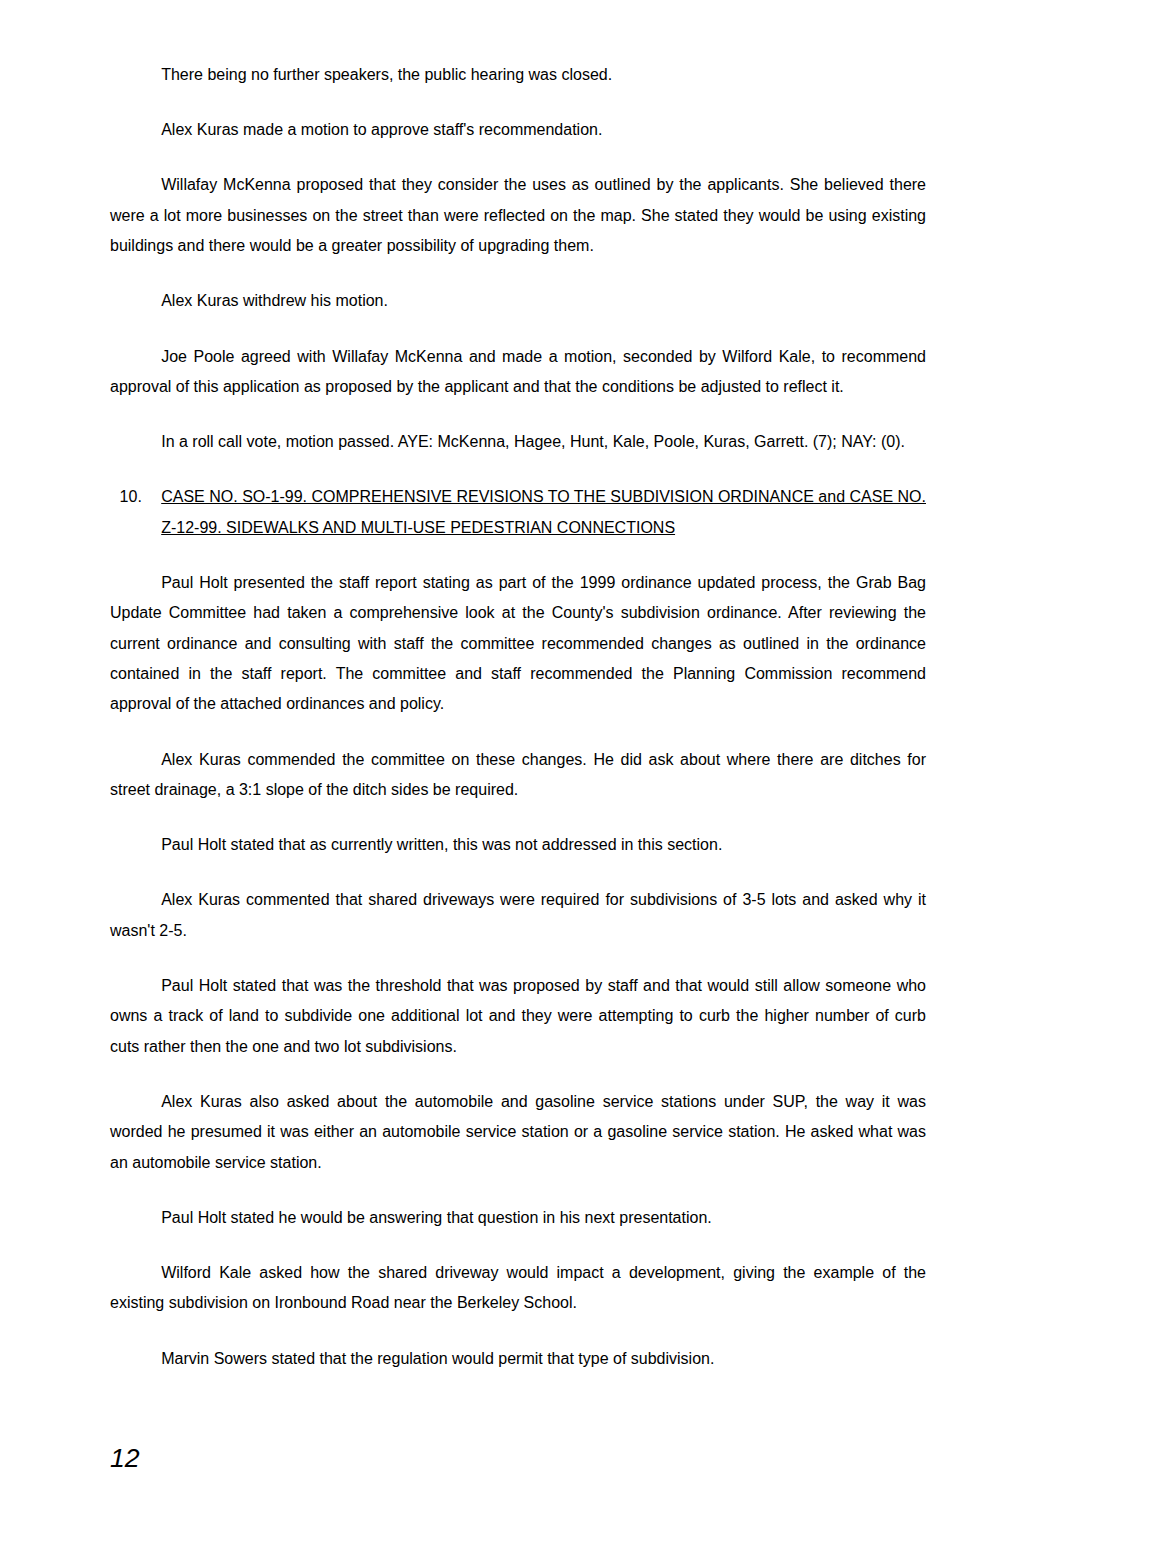There being no further speakers, the public hearing was closed.
Alex Kuras made a motion to approve staff's recommendation.
Willafay McKenna proposed that they consider the uses as outlined by the applicants. She believed there were a lot more businesses on the street than were reflected on the map. She stated they would be using existing buildings and there would be a greater possibility of upgrading them.
Alex Kuras withdrew his motion.
Joe Poole agreed with Willafay McKenna and made a motion, seconded by Wilford Kale, to recommend approval of this application as proposed by the applicant and that the conditions be adjusted to reflect it.
In a roll call vote, motion passed. AYE: McKenna, Hagee, Hunt, Kale, Poole, Kuras, Garrett. (7); NAY: (0).
10. CASE NO. SO-1-99. COMPREHENSIVE REVISIONS TO THE SUBDIVISION ORDINANCE and CASE NO. Z-12-99. SIDEWALKS AND MULTI-USE PEDESTRIAN CONNECTIONS
Paul Holt presented the staff report stating as part of the 1999 ordinance updated process, the Grab Bag Update Committee had taken a comprehensive look at the County's subdivision ordinance. After reviewing the current ordinance and consulting with staff the committee recommended changes as outlined in the ordinance contained in the staff report. The committee and staff recommended the Planning Commission recommend approval of the attached ordinances and policy.
Alex Kuras commended the committee on these changes. He did ask about where there are ditches for street drainage, a 3:1 slope of the ditch sides be required.
Paul Holt stated that as currently written, this was not addressed in this section.
Alex Kuras commented that shared driveways were required for subdivisions of 3-5 lots and asked why it wasn't 2-5.
Paul Holt stated that was the threshold that was proposed by staff and that would still allow someone who owns a track of land to subdivide one additional lot and they were attempting to curb the higher number of curb cuts rather then the one and two lot subdivisions.
Alex Kuras also asked about the automobile and gasoline service stations under SUP, the way it was worded he presumed it was either an automobile service station or a gasoline service station. He asked what was an automobile service station.
Paul Holt stated he would be answering that question in his next presentation.
Wilford Kale asked how the shared driveway would impact a development, giving the example of the existing subdivision on Ironbound Road near the Berkeley School.
Marvin Sowers stated that the regulation would permit that type of subdivision.
12